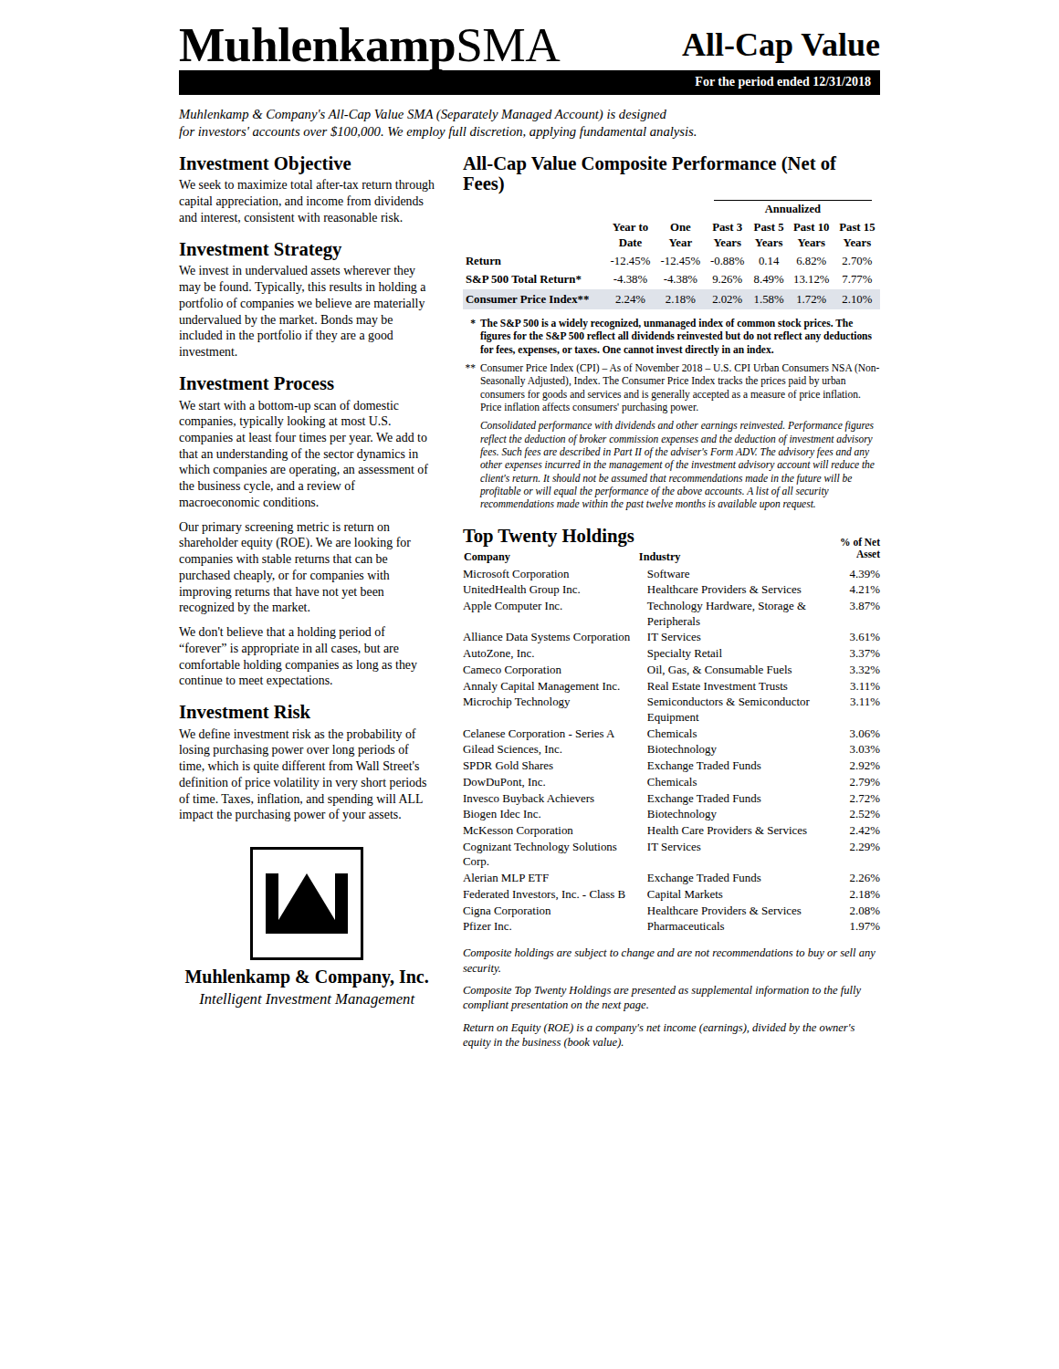Muhlenkamp SMA
All-Cap Value
For the period ended 12/31/2018
Muhlenkamp & Company's All-Cap Value SMA (Separately Managed Account) is designed
for investors' accounts over $100,000. We employ full discretion, applying fundamental analysis.
Investment Objective
We seek to maximize total after-tax return through capital appreciation, and income from dividends and interest, consistent with reasonable risk.
Investment Strategy
We invest in undervalued assets wherever they may be found. Typically, this results in holding a portfolio of companies we believe are materially undervalued by the market. Bonds may be included in the portfolio if they are a good investment.
Investment Process
We start with a bottom-up scan of domestic companies, typically looking at most U.S. companies at least four times per year. We add to that an understanding of the sector dynamics in which companies are operating, an assessment of the business cycle, and a review of macroeconomic conditions.
Our primary screening metric is return on shareholder equity (ROE). We are looking for companies with stable returns that can be purchased cheaply, or for companies with improving returns that have not yet been recognized by the market.
We don't believe that a holding period of “forever” is appropriate in all cases, but are comfortable holding companies as long as they continue to meet expectations.
Investment Risk
We define investment risk as the probability of losing purchasing power over long periods of time, which is quite different from Wall Street's definition of price volatility in very short periods of time. Taxes, inflation, and spending will ALL impact the purchasing power of your assets.
Muhlenkamp & Company, Inc.
Intelligent Investment Management
All-Cap Value Composite Performance (Net of Fees)
| | | | Annualized |
| --- | --- | --- | --- |
| | Year to Date | One Year | Past 3 Years | Past 5 Years | Past 10 Years | Past 15 Years |
| Return | -12.45% | -12.45% | -0.88% | 0.14 | 6.82% | 2.70% |
| S&P 500 Total Return* | -4.38% | -4.38% | 9.26% | 8.49% | 13.12% | 7.77% |
| Consumer Price Index** | 2.24% | 2.18% | 2.02% | 1.58% | 1.72% | 2.10% |
*
The S&P 500 is a widely recognized, unmanaged index of common stock prices. The figures for the S&P 500 reflect all dividends reinvested but do not reflect any deductions for fees, expenses, or taxes. One cannot invest directly in an index.
**
Consumer Price Index (CPI) – As of November 2018 – U.S. CPI Urban Consumers NSA (Non-Seasonally Adjusted), Index. The Consumer Price Index tracks the prices paid by urban consumers for goods and services and is generally accepted as a measure of price inflation. Price inflation affects consumers' purchasing power.
Consolidated performance with dividends and other earnings reinvested. Performance figures reflect the deduction of broker commission expenses and the deduction of investment advisory fees. Such fees are described in Part II of the adviser's Form ADV. The advisory fees and any other expenses incurred in the management of the investment advisory account will reduce the client's return. It should not be assumed that recommendations made in the future will be profitable or will equal the performance of the above accounts. A list of all security recommendations made within the past twelve months is available upon request.
Top Twenty Holdings
% of Net
Asset
| Company | Industry | |
| --- | --- | --- |
| Microsoft Corporation | Software | 4.39% |
| UnitedHealth Group Inc. | Healthcare Providers & Services | 4.21% |
| Apple Computer Inc. | Technology Hardware, Storage & Peripherals | 3.87% |
| Alliance Data Systems Corporation | IT Services | 3.61% |
| AutoZone, Inc. | Specialty Retail | 3.37% |
| Cameco Corporation | Oil, Gas, & Consumable Fuels | 3.32% |
| Annaly Capital Management Inc. | Real Estate Investment Trusts | 3.11% |
| Microchip Technology | Semiconductors & Semiconductor Equipment | 3.11% |
| Celanese Corporation - Series A | Chemicals | 3.06% |
| Gilead Sciences, Inc. | Biotechnology | 3.03% |
| SPDR Gold Shares | Exchange Traded Funds | 2.92% |
| DowDuPont, Inc. | Chemicals | 2.79% |
| Invesco Buyback Achievers | Exchange Traded Funds | 2.72% |
| Biogen Idec Inc. | Biotechnology | 2.52% |
| McKesson Corporation | Health Care Providers & Services | 2.42% |
| Cognizant Technology Solutions Corp. | IT Services | 2.29% |
| Alerian MLP ETF | Exchange Traded Funds | 2.26% |
| Federated Investors, Inc. - Class B | Capital Markets | 2.18% |
| Cigna Corporation | Healthcare Providers & Services | 2.08% |
| Pfizer Inc. | Pharmaceuticals | 1.97% |
Composite holdings are subject to change and are not recommendations to buy or sell any security.
Composite Top Twenty Holdings are presented as supplemental information to the fully compliant presentation on the next page.
Return on Equity (ROE) is a company's net income (earnings), divided by the owner's equity in the business (book value).